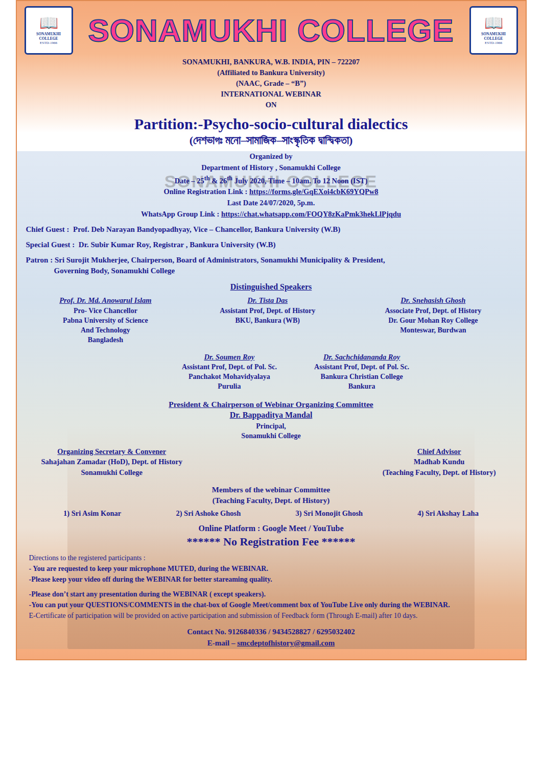📖
SONAMUKHI
COLLEGE
ESTD-1966
SONAMUKHI COLLEGE
📖
SONAMUKHI
COLLEGE
ESTD-1966
SONAMUKHI, BANKURA, W.B. INDIA, PIN – 722207
(Affiliated to Bankura University)
(NAAC, Grade – “B”)
INTERNATIONAL WEBINAR
ON
Partition:-Psycho-socio-cultural dialectics
(দেশভাগঃ মনো–সামাজিক–সাংস্কৃতিক দ্বান্দ্বিকতা)
Organized by
Department of History , Sonamukhi College
Date – 25th & 26th July 2020, Time – 10am. To 12 Noon (IST)
Online Registration Link : https://forms.gle/GqEXoi4cbK69YQPw8
Last Date 24/07/2020, 5p.m.
WhatsApp Group Link : https://chat.whatsapp.com/FOQY8zKaPmk3hekLlPjqdu
Chief Guest : Prof. Deb Narayan Bandyopadhyay, Vice – Chancellor, Bankura University (W.B)
Special Guest : Dr. Subir Kumar Roy, Registrar , Bankura University (W.B)
Patron : Sri Surojit Mukherjee, Chairperson, Board of Administrators, Sonamukhi Municipality & President, Governing Body, Sonamukhi College
Distinguished Speakers
| Prof. Dr. Md. Anowarul Islam Pro- Vice Chancellor Pabna University of Science And Technology Bangladesh | Dr. Tista Das Assistant Prof, Dept. of History BKU, Bankura (WB) | Dr. Snehasish Ghosh Associate Prof, Dept. of History Dr. Gour Mohan Roy College Monteswar, Burdwan |
| | Dr. Soumen Roy Assistant Prof, Dept. of Pol. Sc. Panchakot Mohavidyalaya Purulia | Dr. Sachchidananda Roy Assistant Prof, Dept. of Pol. Sc. Bankura Christian College Bankura | |
President & Chairperson of Webinar Organizing Committee
Dr. Bappaditya Mandal
Principal,
Sonamukhi College
Organizing Secretary & Convener
Sahajahan Zamadar (HoD), Dept. of History
Sonamukhi College
Chief Advisor
Madhab Kundu
(Teaching Faculty, Dept. of History)
Members of the webinar Committee
(Teaching Faculty, Dept. of History)
1) Sri Asim Konar 2) Sri Ashoke Ghosh 3) Sri Monojit Ghosh 4) Sri Akshay Laha
Online Platform : Google Meet / YouTube
****** No Registration Fee ******
Directions to the registered participants :
- You are requested to keep your microphone MUTED, during the WEBINAR.
-Please keep your video off during the WEBINAR for better stareaming quality.
-Please don’t start any presentation during the WEBINAR ( except speakers).
-You can put your QUESTIONS/COMMENTS in the chat-box of Google Meet/comment box of YouTube Live only during the WEBINAR.
E-Certificate of participation will be provided on active participation and submission of Feedback form (Through E-mail) after 10 days.
Contact No. 9126840336 / 9434528827 / 6295032402
E-mail – smcdeptofhistory@gmail.com